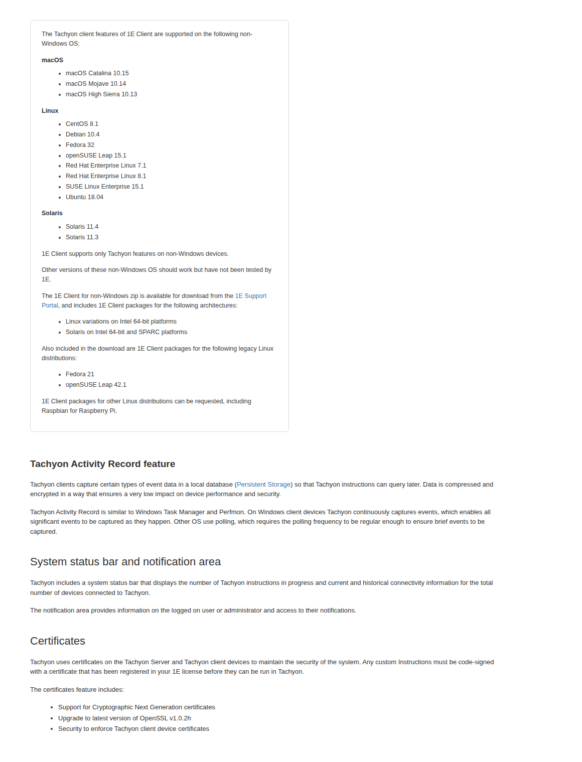The Tachyon client features of 1E Client are supported on the following non-Windows OS:
macOS
macOS Catalina 10.15
macOS Mojave 10.14
macOS High Sierra 10.13
Linux
CentOS 8.1
Debian 10.4
Fedora 32
openSUSE Leap 15.1
Red Hat Enterprise Linux 7.1
Red Hat Enterprise Linux 8.1
SUSE Linux Enterprise 15.1
Ubuntu 18.04
Solaris
Solaris 11.4
Solaris 11.3
1E Client supports only Tachyon features on non-Windows devices.
Other versions of these non-Windows OS should work but have not been tested by 1E.
The 1E Client for non-Windows zip is available for download from the 1E Support Portal, and includes 1E Client packages for the following architectures:
Linux variations on Intel 64-bit platforms
Solaris on Intel 64-bit and SPARC platforms
Also included in the download are 1E Client packages for the following legacy Linux distributions:
Fedora 21
openSUSE Leap 42.1
1E Client packages for other Linux distributions can be requested, including Raspbian for Raspberry Pi.
Tachyon Activity Record feature
Tachyon clients capture certain types of event data in a local database (Persistent Storage) so that Tachyon instructions can query later. Data is compressed and encrypted in a way that ensures a very low impact on device performance and security.
Tachyon Activity Record is similar to Windows Task Manager and Perfmon. On Windows client devices Tachyon continuously captures events, which enables all significant events to be captured as they happen. Other OS use polling, which requires the polling frequency to be regular enough to ensure brief events to be captured.
System status bar and notification area
Tachyon includes a system status bar that displays the number of Tachyon instructions in progress and current and historical connectivity information for the total number of devices connected to Tachyon.
The notification area provides information on the logged on user or administrator and access to their notifications.
Certificates
Tachyon uses certificates on the Tachyon Server and Tachyon client devices to maintain the security of the system. Any custom Instructions must be code-signed with a certificate that has been registered in your 1E license before they can be run in Tachyon.
The certificates feature includes:
Support for Cryptographic Next Generation certificates
Upgrade to latest version of OpenSSL v1.0.2h
Security to enforce Tachyon client device certificates